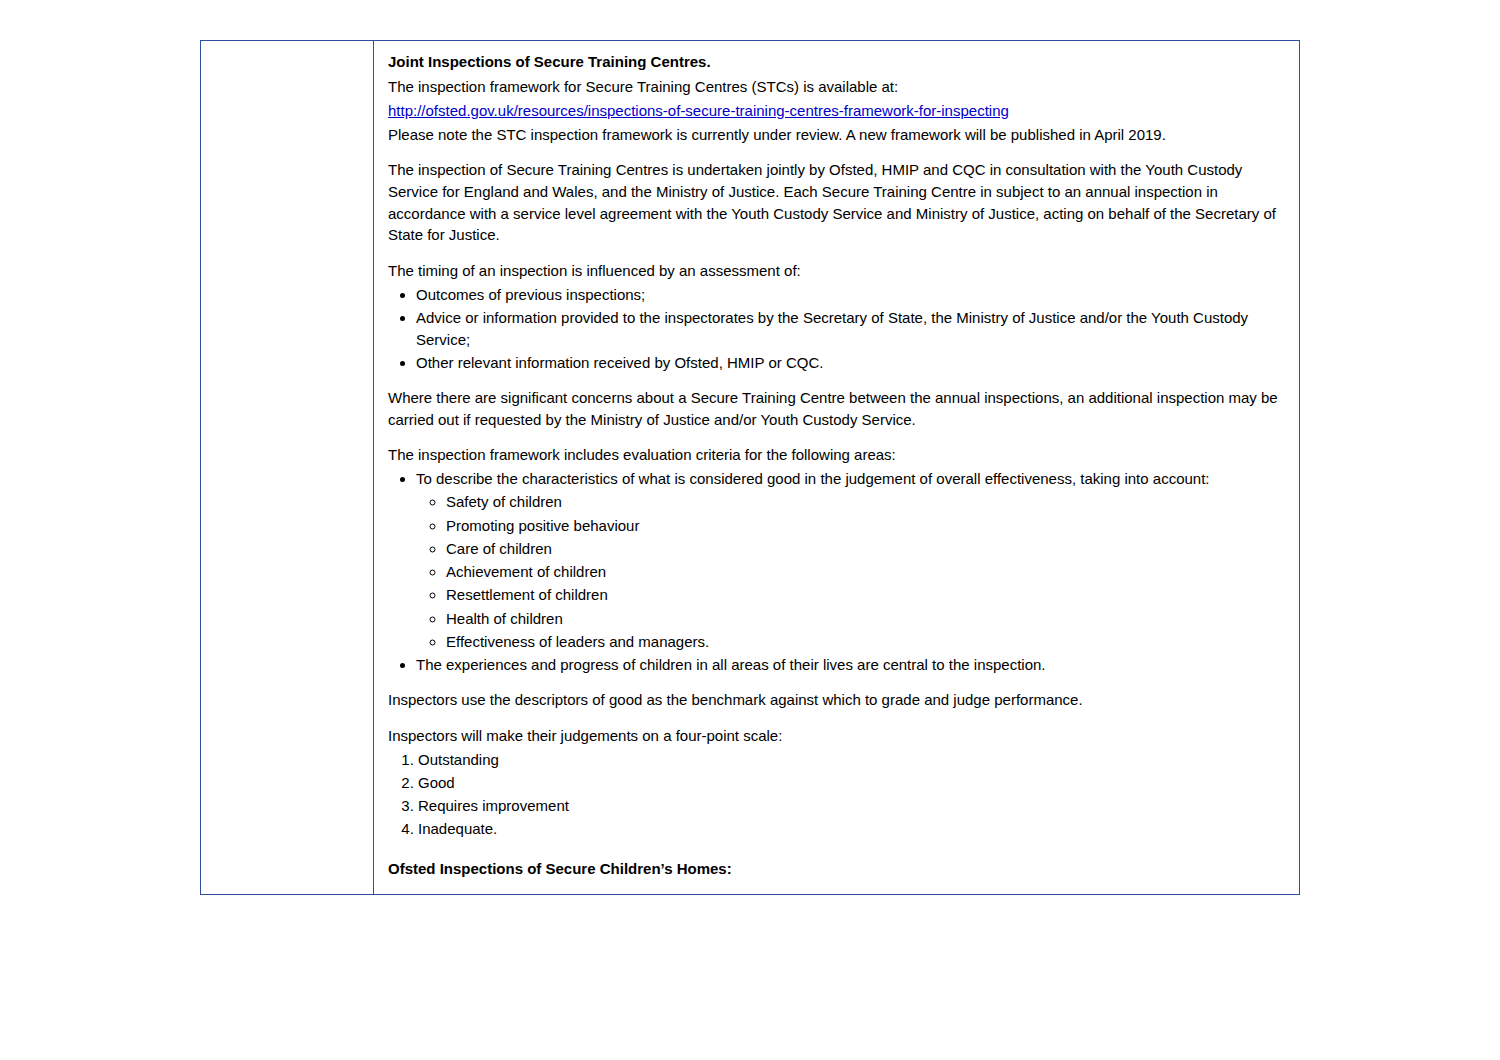| | Joint Inspections of Secure Training Centres. The inspection framework for Secure Training Centres (STCs) is available at: http://ofsted.gov.uk/resources/inspections-of-secure-training-centres-framework-for-inspecting Please note the STC inspection framework is currently under review. A new framework will be published in April 2019. The inspection of Secure Training Centres is undertaken jointly by Ofsted, HMIP and CQC in consultation with the Youth Custody Service for England and Wales, and the Ministry of Justice. Each Secure Training Centre in subject to an annual inspection in accordance with a service level agreement with the Youth Custody Service and Ministry of Justice, acting on behalf of the Secretary of State for Justice. The timing of an inspection is influenced by an assessment of: Outcomes of previous inspections; Advice or information provided to the inspectorates by the Secretary of State, the Ministry of Justice and/or the Youth Custody Service; Other relevant information received by Ofsted, HMIP or CQC. Where there are significant concerns about a Secure Training Centre between the annual inspections, an additional inspection may be carried out if requested by the Ministry of Justice and/or Youth Custody Service. The inspection framework includes evaluation criteria for the following areas: To describe the characteristics of what is considered good in the judgement of overall effectiveness, taking into account: Safety of children Promoting positive behaviour Care of children Achievement of children Resettlement of children Health of children Effectiveness of leaders and managers. The experiences and progress of children in all areas of their lives are central to the inspection. Inspectors use the descriptors of good as the benchmark against which to grade and judge performance. Inspectors will make their judgements on a four-point scale: Outstanding Good Requires improvement Inadequate. Ofsted Inspections of Secure Children’s Homes: |